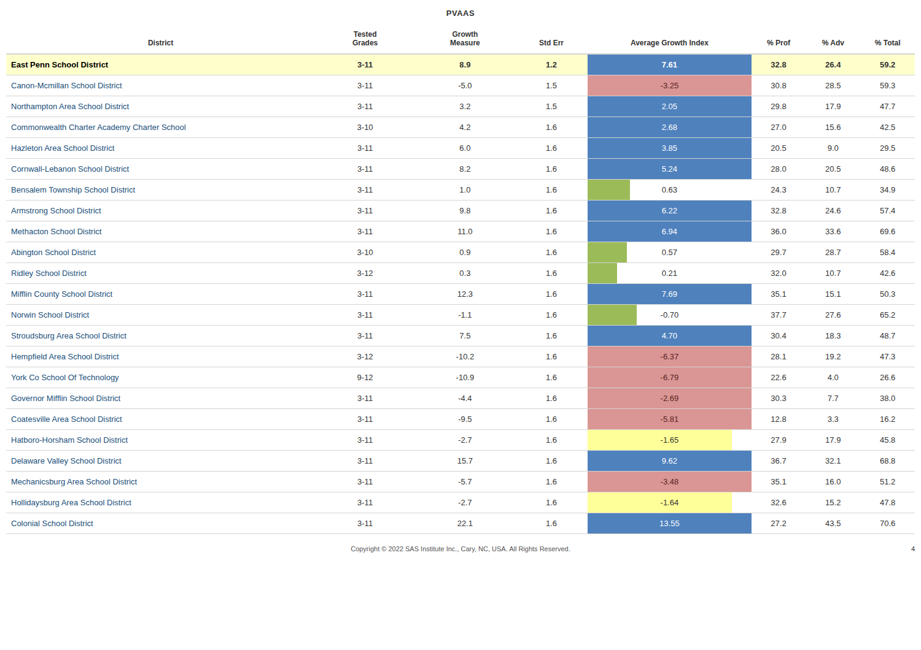PVAAS
| District | Tested Grades | Growth Measure | Std Err | Average Growth Index | % Prof | % Adv | % Total |
| --- | --- | --- | --- | --- | --- | --- | --- |
| East Penn School District | 3-11 | 8.9 | 1.2 | 7.61 | 32.8 | 26.4 | 59.2 |
| Canon-Mcmillan School District | 3-11 | -5.0 | 1.5 | -3.25 | 30.8 | 28.5 | 59.3 |
| Northampton Area School District | 3-11 | 3.2 | 1.5 | 2.05 | 29.8 | 17.9 | 47.7 |
| Commonwealth Charter Academy Charter School | 3-10 | 4.2 | 1.6 | 2.68 | 27.0 | 15.6 | 42.5 |
| Hazleton Area School District | 3-11 | 6.0 | 1.6 | 3.85 | 20.5 | 9.0 | 29.5 |
| Cornwall-Lebanon School District | 3-11 | 8.2 | 1.6 | 5.24 | 28.0 | 20.5 | 48.6 |
| Bensalem Township School District | 3-11 | 1.0 | 1.6 | 0.63 | 24.3 | 10.7 | 34.9 |
| Armstrong School District | 3-11 | 9.8 | 1.6 | 6.22 | 32.8 | 24.6 | 57.4 |
| Methacton School District | 3-11 | 11.0 | 1.6 | 6.94 | 36.0 | 33.6 | 69.6 |
| Abington School District | 3-10 | 0.9 | 1.6 | 0.57 | 29.7 | 28.7 | 58.4 |
| Ridley School District | 3-12 | 0.3 | 1.6 | 0.21 | 32.0 | 10.7 | 42.6 |
| Mifflin County School District | 3-11 | 12.3 | 1.6 | 7.69 | 35.1 | 15.1 | 50.3 |
| Norwin School District | 3-11 | -1.1 | 1.6 | -0.70 | 37.7 | 27.6 | 65.2 |
| Stroudsburg Area School District | 3-11 | 7.5 | 1.6 | 4.70 | 30.4 | 18.3 | 48.7 |
| Hempfield Area School District | 3-12 | -10.2 | 1.6 | -6.37 | 28.1 | 19.2 | 47.3 |
| York Co School Of Technology | 9-12 | -10.9 | 1.6 | -6.79 | 22.6 | 4.0 | 26.6 |
| Governor Mifflin School District | 3-11 | -4.4 | 1.6 | -2.69 | 30.3 | 7.7 | 38.0 |
| Coatesville Area School District | 3-11 | -9.5 | 1.6 | -5.81 | 12.8 | 3.3 | 16.2 |
| Hatboro-Horsham School District | 3-11 | -2.7 | 1.6 | -1.65 | 27.9 | 17.9 | 45.8 |
| Delaware Valley School District | 3-11 | 15.7 | 1.6 | 9.62 | 36.7 | 32.1 | 68.8 |
| Mechanicsburg Area School District | 3-11 | -5.7 | 1.6 | -3.48 | 35.1 | 16.0 | 51.2 |
| Hollidaysburg Area School District | 3-11 | -2.7 | 1.6 | -1.64 | 32.6 | 15.2 | 47.8 |
| Colonial School District | 3-11 | 22.1 | 1.6 | 13.55 | 27.2 | 43.5 | 70.6 |
Copyright © 2022 SAS Institute Inc., Cary, NC, USA. All Rights Reserved. 4